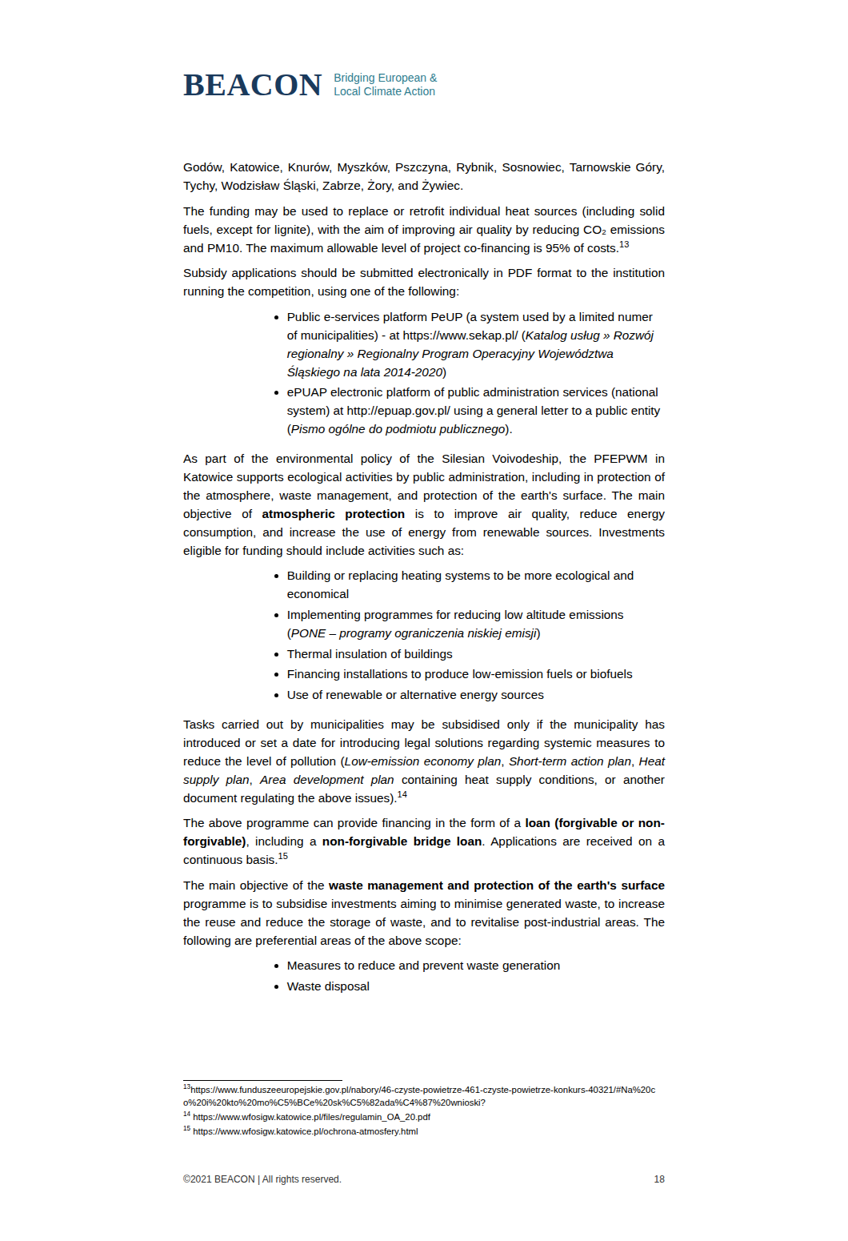BEACON
Bridging European &
Local Climate Action
Godów, Katowice, Knurów, Myszków, Pszczyna, Rybnik, Sosnowiec, Tarnowskie Góry, Tychy, Wodzisław Śląski, Zabrze, Żory, and Żywiec.
The funding may be used to replace or retrofit individual heat sources (including solid fuels, except for lignite), with the aim of improving air quality by reducing CO₂ emissions and PM10. The maximum allowable level of project co-financing is 95% of costs.13
Subsidy applications should be submitted electronically in PDF format to the institution running the competition, using one of the following:
Public e-services platform PeUP (a system used by a limited numer of municipalities) - at https://www.sekap.pl/ (Katalog usług » Rozwój regionalny » Regionalny Program Operacyjny Województwa Śląskiego na lata 2014-2020)
ePUAP electronic platform of public administration services (national system) at http://epuap.gov.pl/ using a general letter to a public entity (Pismo ogólne do podmiotu publicznego).
As part of the environmental policy of the Silesian Voivodeship, the PFEPWM in Katowice supports ecological activities by public administration, including in protection of the atmosphere, waste management, and protection of the earth's surface. The main objective of atmospheric protection is to improve air quality, reduce energy consumption, and increase the use of energy from renewable sources. Investments eligible for funding should include activities such as:
Building or replacing heating systems to be more ecological and economical
Implementing programmes for reducing low altitude emissions (PONE – programy ograniczenia niskiej emisji)
Thermal insulation of buildings
Financing installations to produce low-emission fuels or biofuels
Use of renewable or alternative energy sources
Tasks carried out by municipalities may be subsidised only if the municipality has introduced or set a date for introducing legal solutions regarding systemic measures to reduce the level of pollution (Low-emission economy plan, Short-term action plan, Heat supply plan, Area development plan containing heat supply conditions, or another document regulating the above issues).14
The above programme can provide financing in the form of a loan (forgivable or non-forgivable), including a non-forgivable bridge loan. Applications are received on a continuous basis.15
The main objective of the waste management and protection of the earth's surface programme is to subsidise investments aiming to minimise generated waste, to increase the reuse and reduce the storage of waste, and to revitalise post-industrial areas. The following are preferential areas of the above scope:
Measures to reduce and prevent waste generation
Waste disposal
13https://www.funduszeeuropejskie.gov.pl/nabory/46-czyste-powietrze-461-czyste-powietrze-konkurs-40321/#Na%20co%20i%20kto%20mo%C5%BCe%20sk%C5%82ada%C4%87%20wnioski?
14 https://www.wfosigw.katowice.pl/files/regulamin_OA_20.pdf
15 https://www.wfosigw.katowice.pl/ochrona-atmosfery.html
©2021 BEACON | All rights reserved. 18